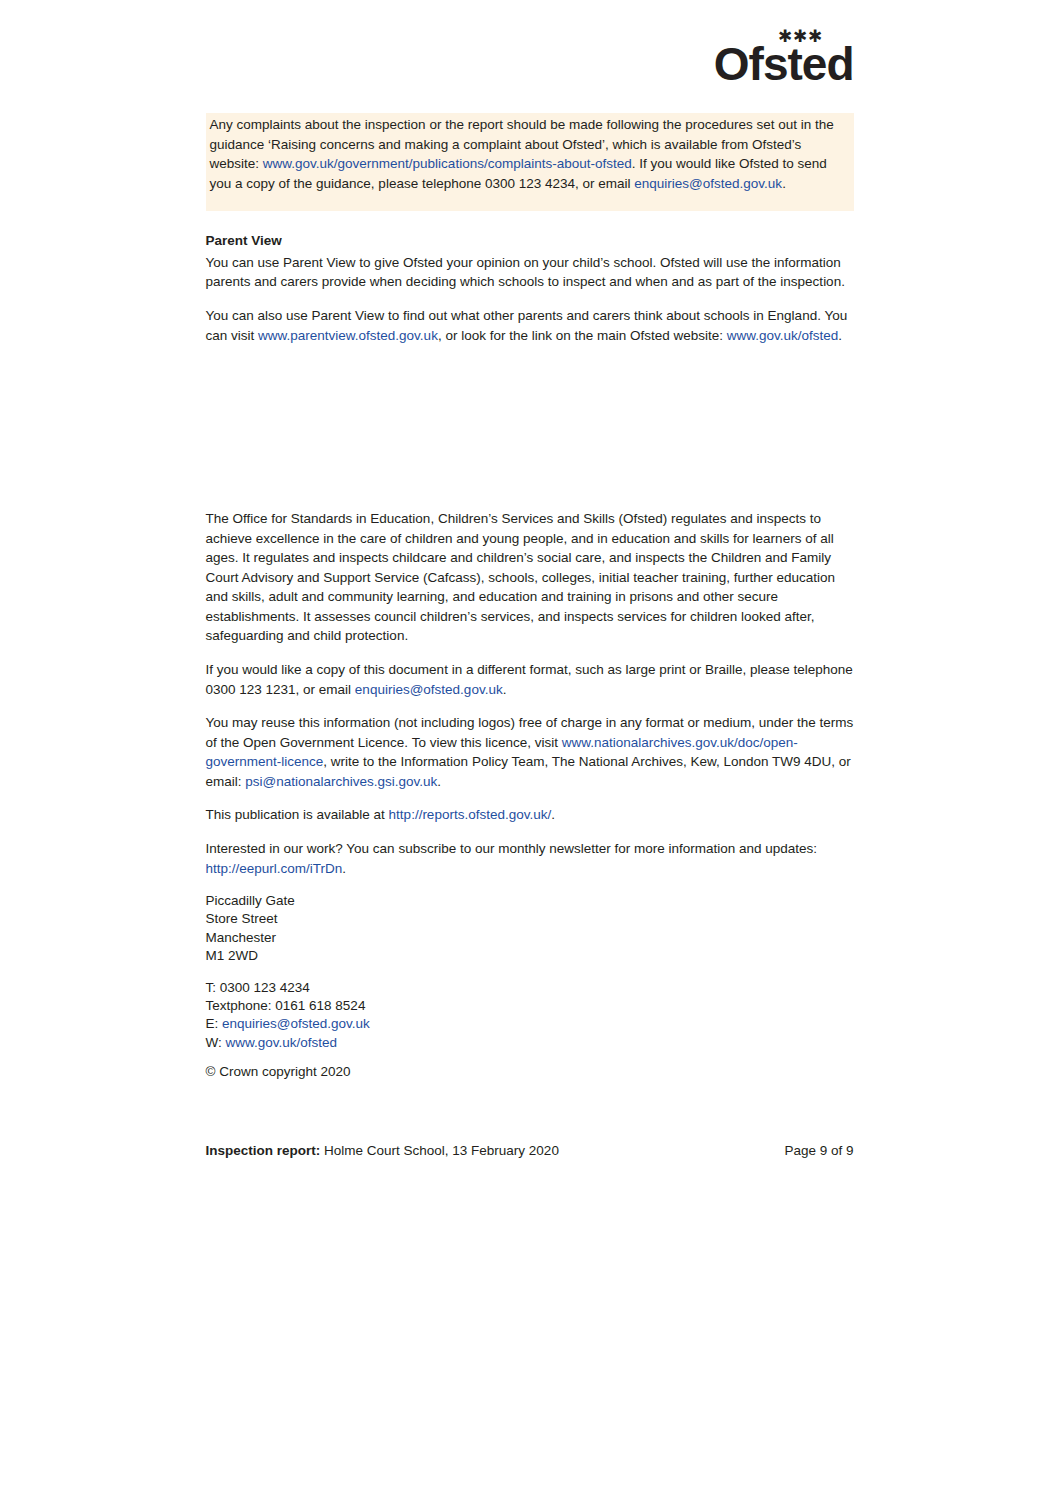✱✱✱
Ofsted
Any complaints about the inspection or the report should be made following the procedures set out in the guidance ‘Raising concerns and making a complaint about Ofsted’, which is available from Ofsted’s website: www.gov.uk/government/publications/complaints-about-ofsted. If you would like Ofsted to send you a copy of the guidance, please telephone 0300 123 4234, or email enquiries@ofsted.gov.uk.
Parent View
You can use Parent View to give Ofsted your opinion on your child’s school. Ofsted will use the information parents and carers provide when deciding which schools to inspect and when and as part of the inspection.
You can also use Parent View to find out what other parents and carers think about schools in England. You can visit www.parentview.ofsted.gov.uk, or look for the link on the main Ofsted website: www.gov.uk/ofsted.
The Office for Standards in Education, Children’s Services and Skills (Ofsted) regulates and inspects to achieve excellence in the care of children and young people, and in education and skills for learners of all ages. It regulates and inspects childcare and children’s social care, and inspects the Children and Family Court Advisory and Support Service (Cafcass), schools, colleges, initial teacher training, further education and skills, adult and community learning, and education and training in prisons and other secure establishments. It assesses council children’s services, and inspects services for children looked after, safeguarding and child protection.
If you would like a copy of this document in a different format, such as large print or Braille, please telephone 0300 123 1231, or email enquiries@ofsted.gov.uk.
You may reuse this information (not including logos) free of charge in any format or medium, under the terms of the Open Government Licence. To view this licence, visit www.nationalarchives.gov.uk/doc/open-government-licence, write to the Information Policy Team, The National Archives, Kew, London TW9 4DU, or email: psi@nationalarchives.gsi.gov.uk.
This publication is available at http://reports.ofsted.gov.uk/.
Interested in our work? You can subscribe to our monthly newsletter for more information and updates: http://eepurl.com/iTrDn.
Piccadilly Gate
Store Street
Manchester
M1 2WD
T: 0300 123 4234
Textphone: 0161 618 8524
E: enquiries@ofsted.gov.uk
W: www.gov.uk/ofsted
© Crown copyright 2020
Inspection report: Holme Court School, 13 February 2020
Page 9 of 9